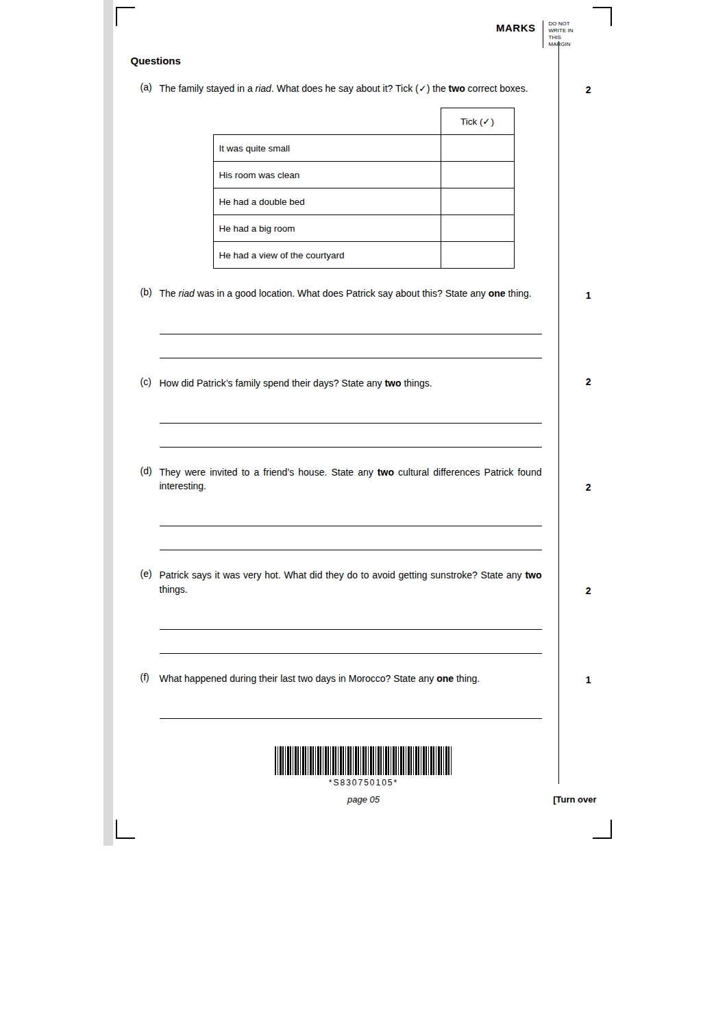MARKS
Do not
write in
this
margin
Questions
(a)
The family stayed in a riad. What does he say about it? Tick (✓) the two correct boxes.
2
| | Tick (✓) |
| It was quite small | |
| His room was clean | |
| He had a double bed | |
| He had a big room | |
| He had a view of the courtyard | |
(b)
The riad was in a good location. What does Patrick say about this? State any one thing.
1
(c)
How did Patrick’s family spend their days? State any two things.
2
(d)
They were invited to a friend’s house. State any two cultural differences Patrick found interesting.
2
(e)
Patrick says it was very hot. What did they do to avoid getting sunstroke? State any two things.
2
(f)
What happened during their last two days in Morocco? State any one thing.
1
*S830750105*
page 05
[Turn over